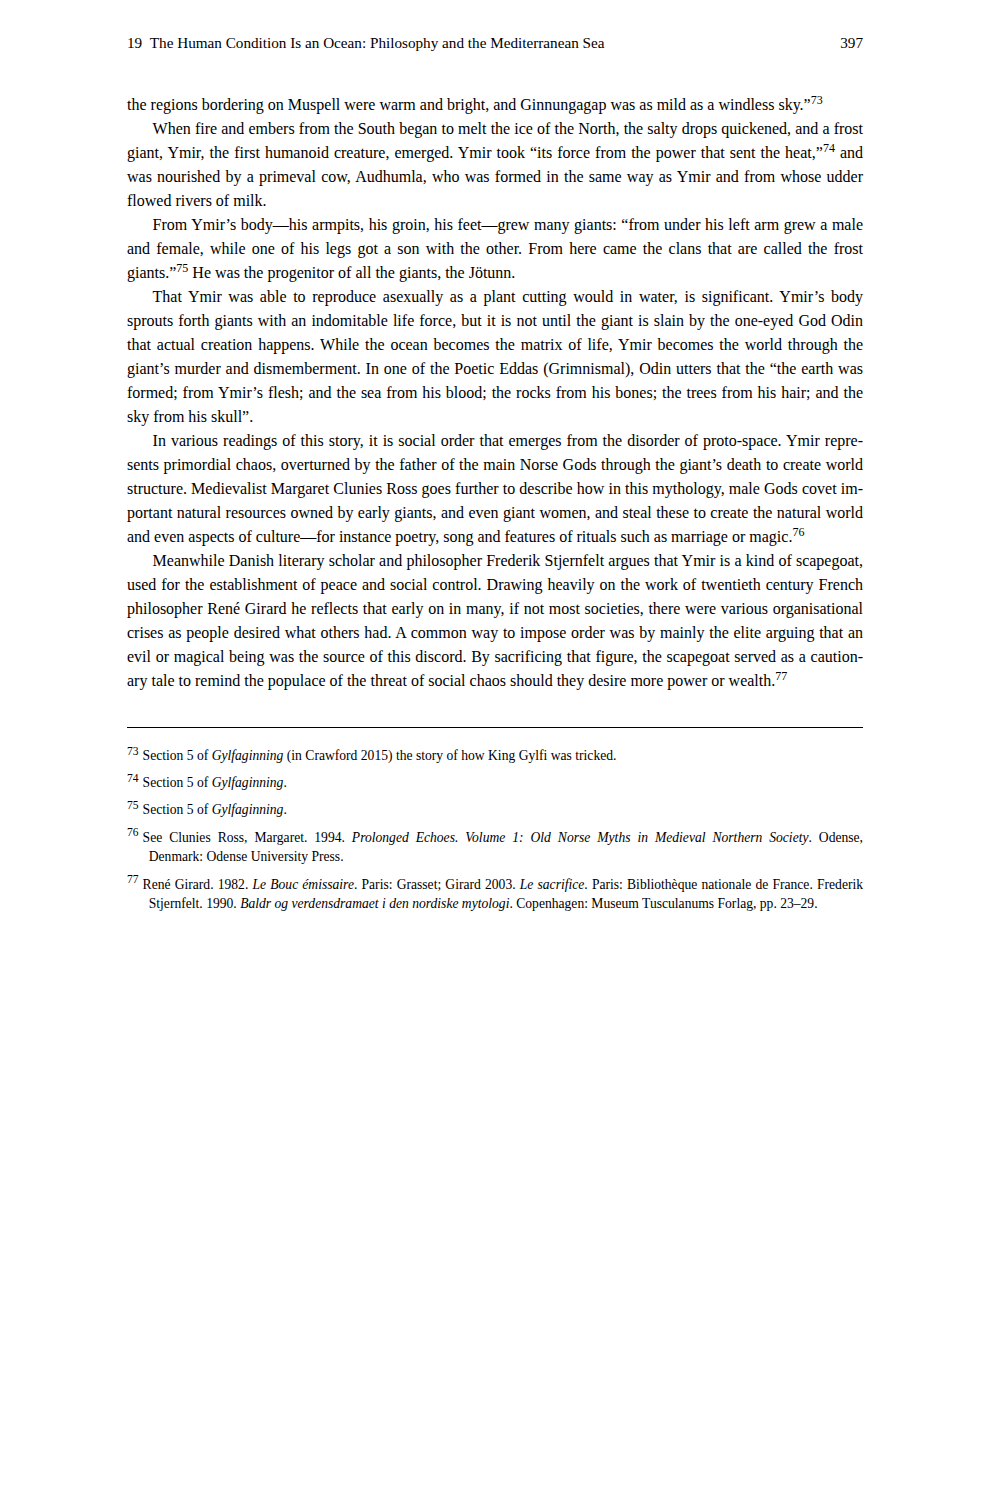19 The Human Condition Is an Ocean: Philosophy and the Mediterranean Sea 397
the regions bordering on Muspell were warm and bright, and Ginnungagap was as mild as a windless sky.”73
When fire and embers from the South began to melt the ice of the North, the salty drops quickened, and a frost giant, Ymir, the first humanoid creature, emerged. Ymir took “its force from the power that sent the heat,”74 and was nourished by a primeval cow, Audhumla, who was formed in the same way as Ymir and from whose udder flowed rivers of milk.
From Ymir’s body—his armpits, his groin, his feet—grew many giants: “from under his left arm grew a male and female, while one of his legs got a son with the other. From here came the clans that are called the frost giants.”75 He was the progenitor of all the giants, the Jötunn.
That Ymir was able to reproduce asexually as a plant cutting would in water, is significant. Ymir’s body sprouts forth giants with an indomitable life force, but it is not until the giant is slain by the one-eyed God Odin that actual creation happens. While the ocean becomes the matrix of life, Ymir becomes the world through the giant’s murder and dismemberment. In one of the Poetic Eddas (Grimnismal), Odin utters that the “the earth was formed; from Ymir’s flesh; and the sea from his blood; the rocks from his bones; the trees from his hair; and the sky from his skull”.
In various readings of this story, it is social order that emerges from the disorder of proto-space. Ymir represents primordial chaos, overturned by the father of the main Norse Gods through the giant’s death to create world structure. Medievalist Margaret Clunies Ross goes further to describe how in this mythology, male Gods covet important natural resources owned by early giants, and even giant women, and steal these to create the natural world and even aspects of culture—for instance poetry, song and features of rituals such as marriage or magic.76
Meanwhile Danish literary scholar and philosopher Frederik Stjernfelt argues that Ymir is a kind of scapegoat, used for the establishment of peace and social control. Drawing heavily on the work of twentieth century French philosopher René Girard he reflects that early on in many, if not most societies, there were various organisational crises as people desired what others had. A common way to impose order was by mainly the elite arguing that an evil or magical being was the source of this discord. By sacrificing that figure, the scapegoat served as a cautionary tale to remind the populace of the threat of social chaos should they desire more power or wealth.77
73 Section 5 of Gylfaginning (in Crawford 2015) the story of how King Gylfi was tricked.
74 Section 5 of Gylfaginning.
75 Section 5 of Gylfaginning.
76 See Clunies Ross, Margaret. 1994. Prolonged Echoes. Volume 1: Old Norse Myths in Medieval Northern Society. Odense, Denmark: Odense University Press.
77 René Girard. 1982. Le Bouc émissaire. Paris: Grasset; Girard 2003. Le sacrifice. Paris: Bibliothèque nationale de France. Frederik Stjernfelt. 1990. Baldr og verdensdramaet i den nordiske mytologi. Copenhagen: Museum Tusculanums Forlag, pp. 23–29.